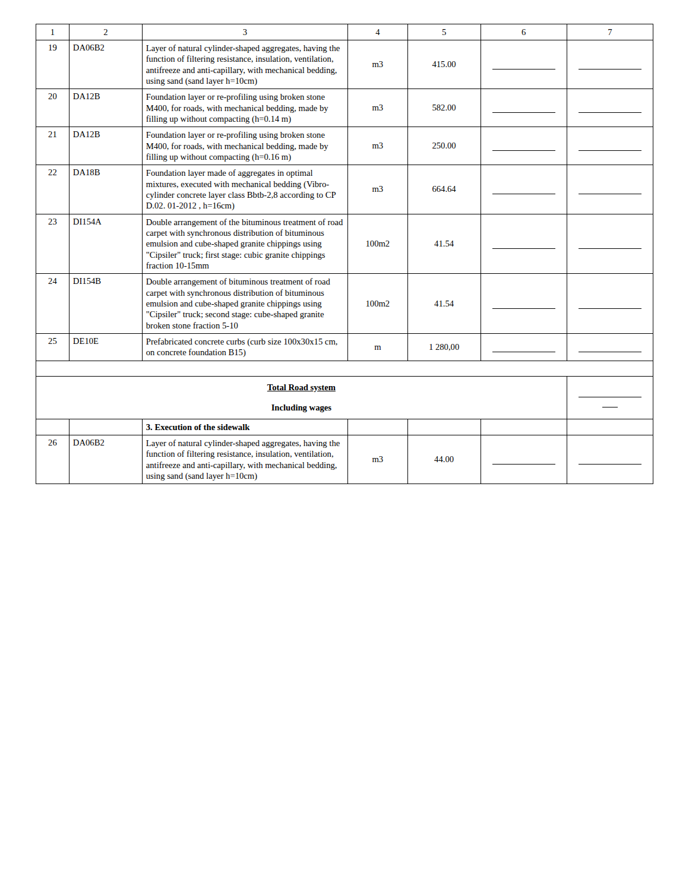| 1 | 2 | 3 | 4 | 5 | 6 | 7 |
| 19 | DA06B2 | Layer of natural cylinder-shaped aggregates, having the function of filtering resistance, insulation, ventilation, antifreeze and anti-capillary, with mechanical bedding, using sand (sand layer h=10cm) | m3 | 415.00 | | |
| 20 | DA12B | Foundation layer or re-profiling using broken stone M400, for roads, with mechanical bedding, made by filling up without compacting (h=0.14 m) | m3 | 582.00 | | |
| 21 | DA12B | Foundation layer or re-profiling using broken stone M400, for roads, with mechanical bedding, made by filling up without compacting (h=0.16 m) | m3 | 250.00 | | |
| 22 | DA18B | Foundation layer made of aggregates in optimal mixtures, executed with mechanical bedding (Vibro-cylinder concrete layer class Bbtb-2,8 according to CP D.02. 01-2012 , h=16cm) | m3 | 664.64 | | |
| 23 | DI154A | Double arrangement of the bituminous treatment of road carpet with synchronous distribution of bituminous emulsion and cube-shaped granite chippings using "Cipsiler" truck; first stage: cubic granite chippings fraction 10-15mm | 100m2 | 41.54 | | |
| 24 | DI154B | Double arrangement of bituminous treatment of road carpet with synchronous distribution of bituminous emulsion and cube-shaped granite chippings using "Cipsiler" truck; second stage: cube-shaped granite broken stone fraction 5-10 | 100m2 | 41.54 | | |
| 25 | DE10E | Prefabricated concrete curbs (curb size 100x30x15 cm, on concrete foundation B15) | m | 1 280,00 | | |
| Total Road system Including wages | |
| | | 3. Execution of the sidewalk | | | | |
| 26 | DA06B2 | Layer of natural cylinder-shaped aggregates, having the function of filtering resistance, insulation, ventilation, antifreeze and anti-capillary, with mechanical bedding, using sand (sand layer h=10cm) | m3 | 44.00 | | |